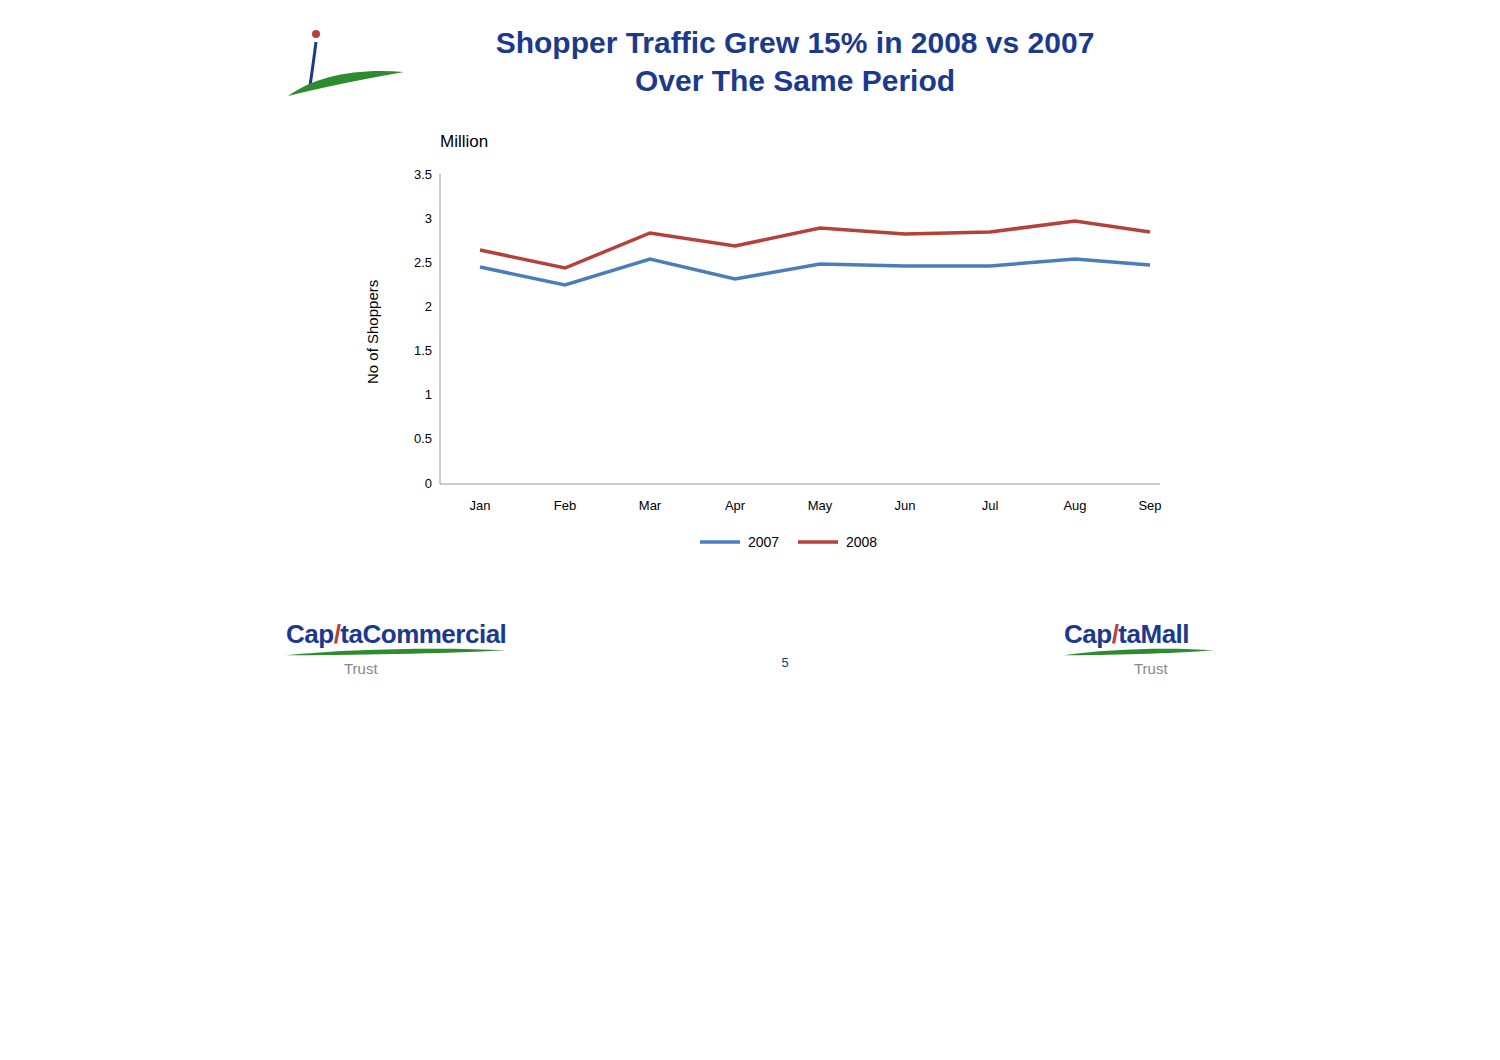Shopper Traffic Grew 15% in 2008 vs 2007
Over The Same Period
Million
3.5 3 2.5 2 1.5 1 0.5 0 No of Shoppers Jan Feb Mar Apr May Jun Jul Aug Sep 2007 2008
Cap/taCommercial
Trust
5
Cap/taMall
Trust